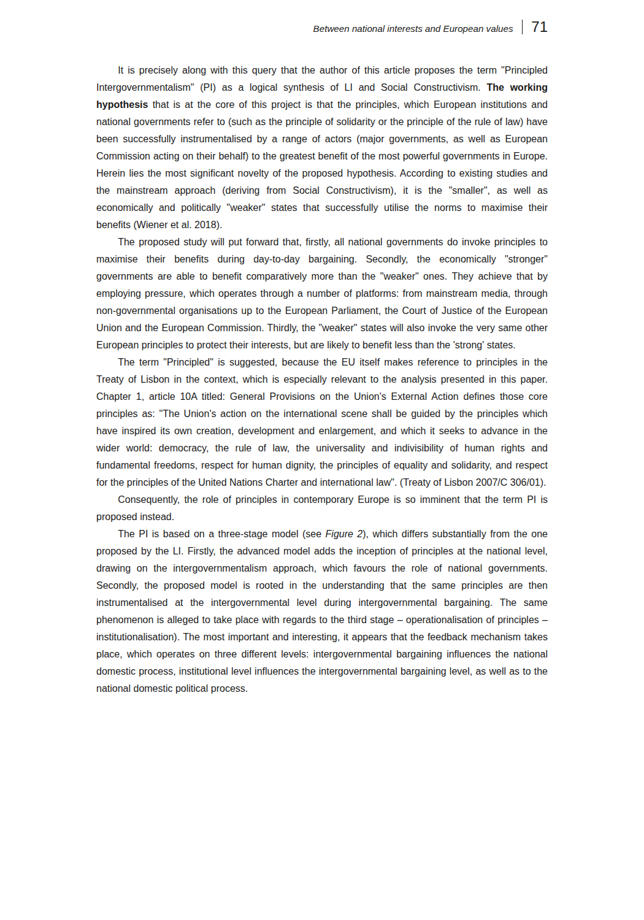Between national interests and European values 71
It is precisely along with this query that the author of this article proposes the term "Principled Intergovernmentalism" (PI) as a logical synthesis of LI and Social Constructivism. The working hypothesis that is at the core of this project is that the principles, which European institutions and national governments refer to (such as the principle of solidarity or the principle of the rule of law) have been successfully instrumentalised by a range of actors (major governments, as well as European Commission acting on their behalf) to the greatest benefit of the most powerful governments in Europe. Herein lies the most significant novelty of the proposed hypothesis. According to existing studies and the mainstream approach (deriving from Social Constructivism), it is the "smaller", as well as economically and politically "weaker" states that successfully utilise the norms to maximise their benefits (Wiener et al. 2018).
The proposed study will put forward that, firstly, all national governments do invoke principles to maximise their benefits during day-to-day bargaining. Secondly, the economically "stronger" governments are able to benefit comparatively more than the "weaker" ones. They achieve that by employing pressure, which operates through a number of platforms: from mainstream media, through non-governmental organisations up to the European Parliament, the Court of Justice of the European Union and the European Commission. Thirdly, the "weaker" states will also invoke the very same other European principles to protect their interests, but are likely to benefit less than the 'strong' states.
The term "Principled" is suggested, because the EU itself makes reference to principles in the Treaty of Lisbon in the context, which is especially relevant to the analysis presented in this paper. Chapter 1, article 10A titled: General Provisions on the Union's External Action defines those core principles as: "The Union's action on the international scene shall be guided by the principles which have inspired its own creation, development and enlargement, and which it seeks to advance in the wider world: democracy, the rule of law, the universality and indivisibility of human rights and fundamental freedoms, respect for human dignity, the principles of equality and solidarity, and respect for the principles of the United Nations Charter and international law". (Treaty of Lisbon 2007/C 306/01).
Consequently, the role of principles in contemporary Europe is so imminent that the term PI is proposed instead.
The PI is based on a three-stage model (see Figure 2), which differs substantially from the one proposed by the LI. Firstly, the advanced model adds the inception of principles at the national level, drawing on the intergovernmentalism approach, which favours the role of national governments. Secondly, the proposed model is rooted in the understanding that the same principles are then instrumentalised at the intergovernmental level during intergovernmental bargaining. The same phenomenon is alleged to take place with regards to the third stage – operationalisation of principles – institutionalisation). The most important and interesting, it appears that the feedback mechanism takes place, which operates on three different levels: intergovernmental bargaining influences the national domestic process, institutional level influences the intergovernmental bargaining level, as well as to the national domestic political process.